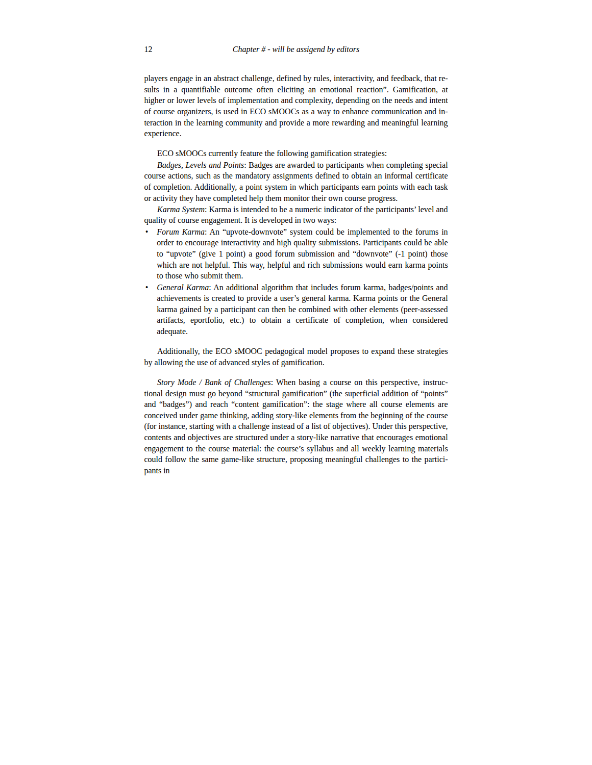12
Chapter # - will be assigend by editors
players engage in an abstract challenge, defined by rules, interactivity, and feedback, that results in a quantifiable outcome often eliciting an emotional reaction”. Gamification, at higher or lower levels of implementation and complexity, depending on the needs and intent of course organizers, is used in ECO sMOOCs as a way to enhance communication and interaction in the learning community and provide a more rewarding and meaningful learning experience.
ECO sMOOCs currently feature the following gamification strategies:
Badges, Levels and Points: Badges are awarded to participants when completing special course actions, such as the mandatory assignments defined to obtain an informal certificate of completion. Additionally, a point system in which participants earn points with each task or activity they have completed help them monitor their own course progress.
Karma System: Karma is intended to be a numeric indicator of the participants’ level and quality of course engagement. It is developed in two ways:
Forum Karma: An “upvote-downvote” system could be implemented to the forums in order to encourage interactivity and high quality submissions. Participants could be able to “upvote” (give 1 point) a good forum submission and “downvote” (-1 point) those which are not helpful. This way, helpful and rich submissions would earn karma points to those who submit them.
General Karma: An additional algorithm that includes forum karma, badges/points and achievements is created to provide a user’s general karma. Karma points or the General karma gained by a participant can then be combined with other elements (peer-assessed artifacts, eportfolio, etc.) to obtain a certificate of completion, when considered adequate.
Additionally, the ECO sMOOC pedagogical model proposes to expand these strategies by allowing the use of advanced styles of gamification.
Story Mode / Bank of Challenges: When basing a course on this perspective, instructional design must go beyond “structural gamification” (the superficial addition of “points” and “badges”) and reach “content gamification”: the stage where all course elements are conceived under game thinking, adding story-like elements from the beginning of the course (for instance, starting with a challenge instead of a list of objectives). Under this perspective, contents and objectives are structured under a story-like narrative that encourages emotional engagement to the course material: the course’s syllabus and all weekly learning materials could follow the same game-like structure, proposing meaningful challenges to the participants in